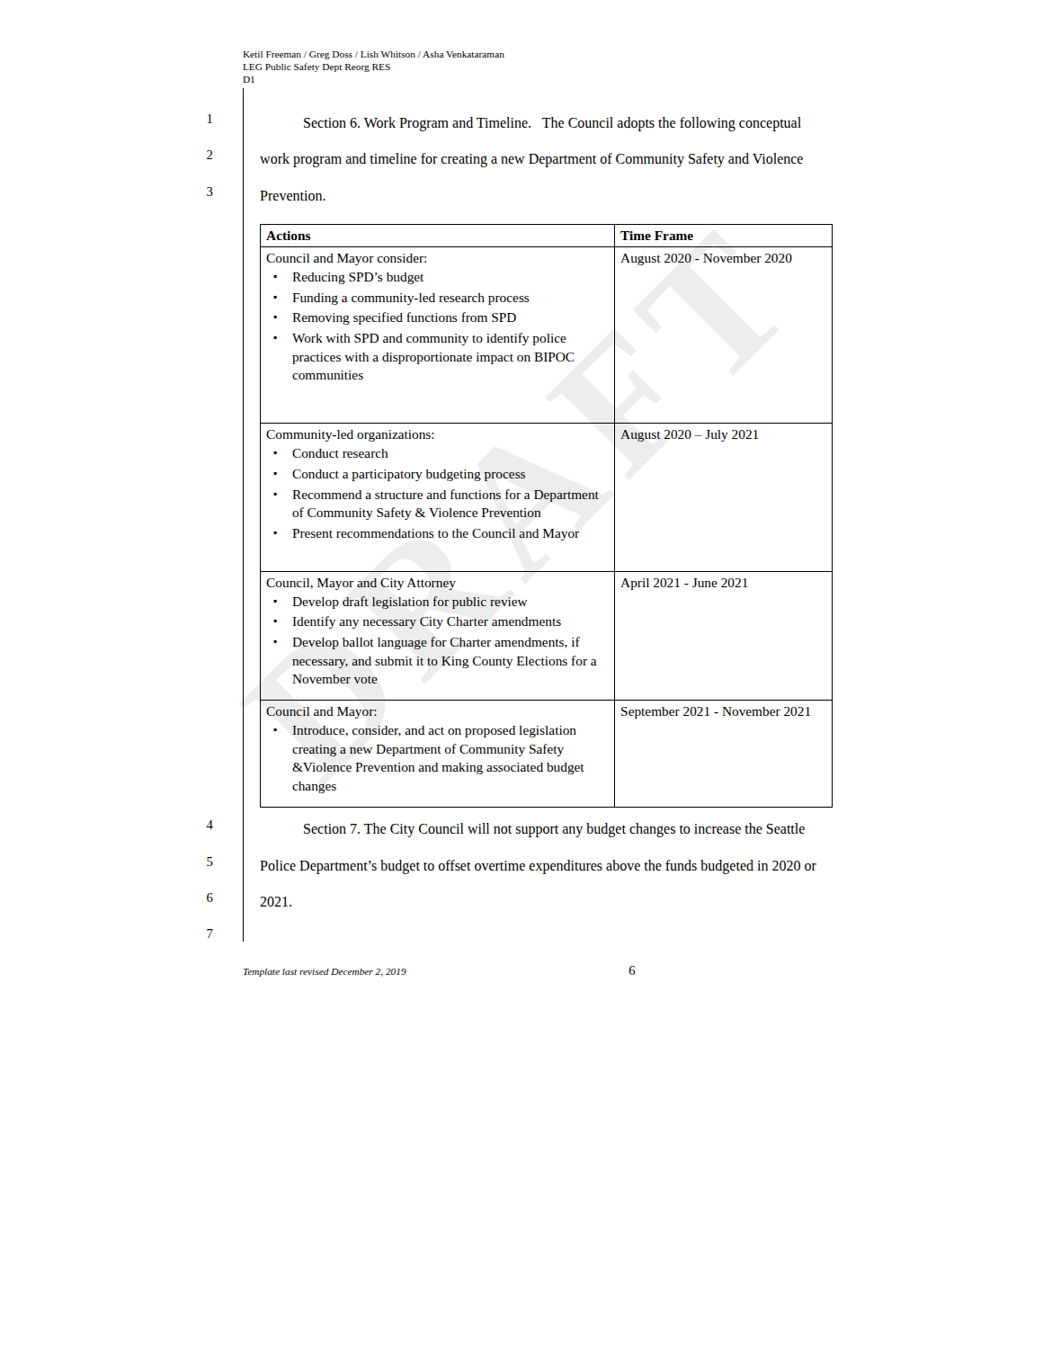DRAFT
Ketil Freeman / Greg Doss / Lish Whitson / Asha Venkataraman
LEG Public Safety Dept Reorg RES
D1
1
Section 6. Work Program and Timeline. The Council adopts the following conceptual
2
work program and timeline for creating a new Department of Community Safety and Violence
3
Prevention.
| Actions | Time Frame |
| --- | --- |
| Council and Mayor consider: Reducing SPD’s budget Funding a community-led research process Removing specified functions from SPD Work with SPD and community to identify police practices with a disproportionate impact on BIPOC communities | August 2020 - November 2020 |
| Community-led organizations: Conduct research Conduct a participatory budgeting process Recommend a structure and functions for a Department of Community Safety & Violence Prevention Present recommendations to the Council and Mayor | August 2020 – July 2021 |
| Council, Mayor and City Attorney Develop draft legislation for public review Identify any necessary City Charter amendments Develop ballot language for Charter amendments, if necessary, and submit it to King County Elections for a November vote | April 2021 - June 2021 |
| Council and Mayor: Introduce, consider, and act on proposed legislation creating a new Department of Community Safety &Violence Prevention and making associated budget changes | September 2021 - November 2021 |
4
Section 7. The City Council will not support any budget changes to increase the Seattle
5
Police Department’s budget to offset overtime expenditures above the funds budgeted in 2020 or
6
2021.
7
Template last revised December 2, 2019 6